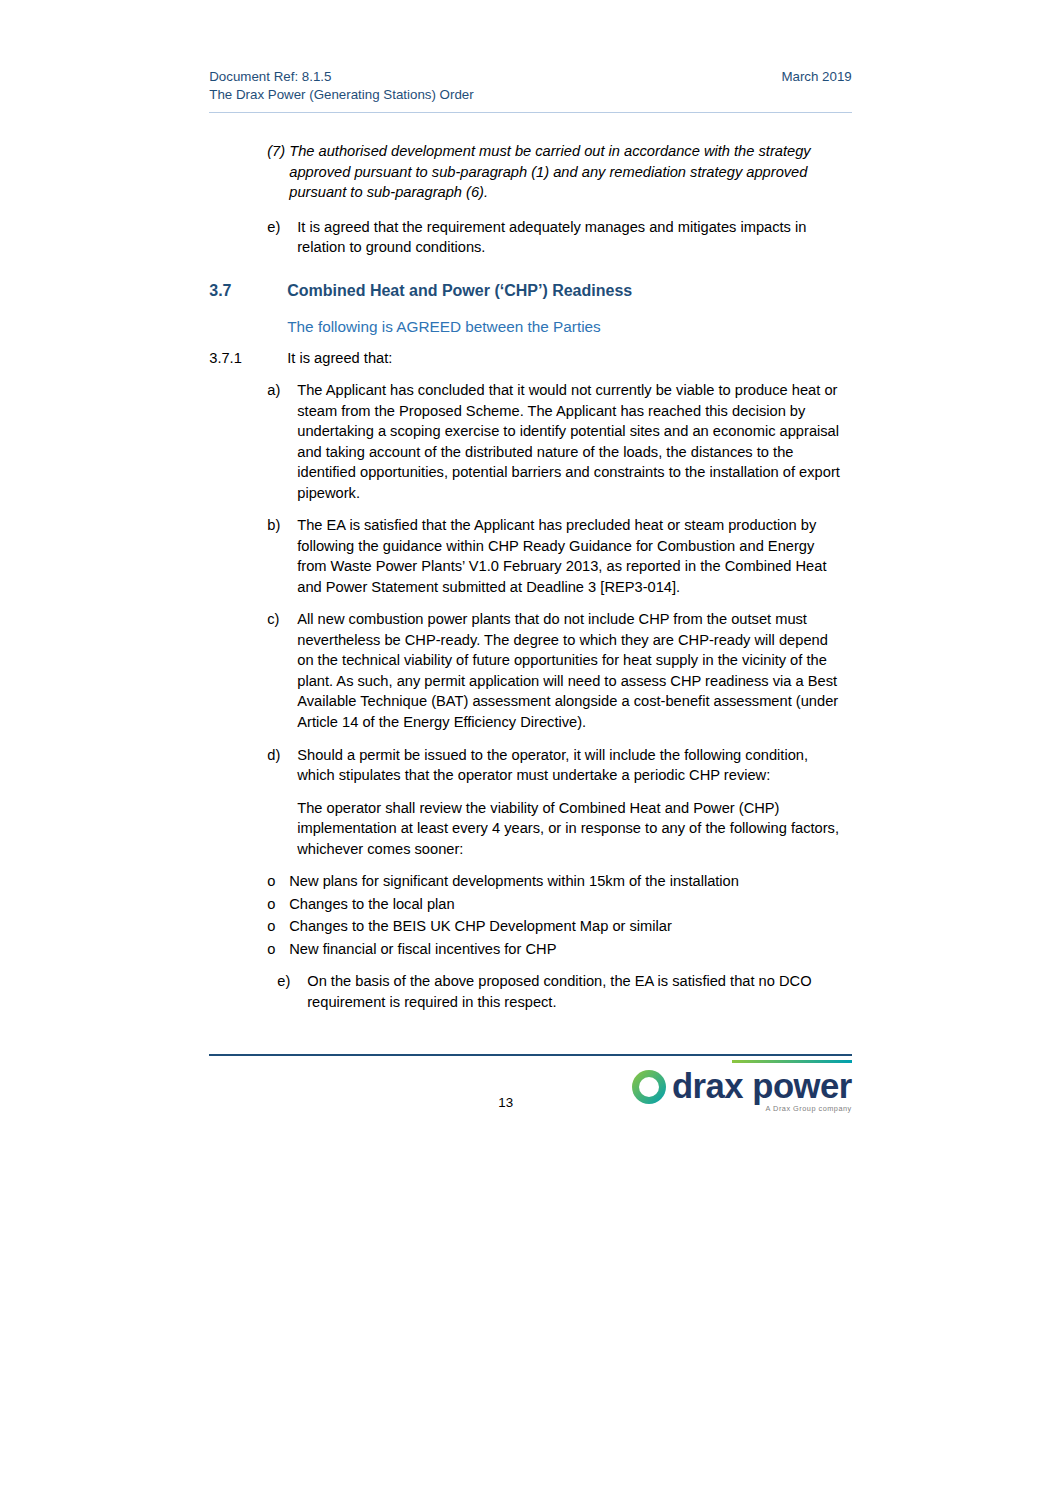Document Ref: 8.1.5
The Drax Power (Generating Stations) Order
March 2019
(7) The authorised development must be carried out in accordance with the strategy approved pursuant to sub-paragraph (1) and any remediation strategy approved pursuant to sub-paragraph (6).
e)
It is agreed that the requirement adequately manages and mitigates impacts in relation to ground conditions.
3.7
Combined Heat and Power (‘CHP’) Readiness
The following is AGREED between the Parties
3.7.1
It is agreed that:
a)
The Applicant has concluded that it would not currently be viable to produce heat or steam from the Proposed Scheme. The Applicant has reached this decision by undertaking a scoping exercise to identify potential sites and an economic appraisal and taking account of the distributed nature of the loads, the distances to the identified opportunities, potential barriers and constraints to the installation of export pipework.
b)
The EA is satisfied that the Applicant has precluded heat or steam production by following the guidance within CHP Ready Guidance for Combustion and Energy from Waste Power Plants’ V1.0 February 2013, as reported in the Combined Heat and Power Statement submitted at Deadline 3 [REP3-014].
c)
All new combustion power plants that do not include CHP from the outset must nevertheless be CHP-ready. The degree to which they are CHP-ready will depend on the technical viability of future opportunities for heat supply in the vicinity of the plant. As such, any permit application will need to assess CHP readiness via a Best Available Technique (BAT) assessment alongside a cost-benefit assessment (under Article 14 of the Energy Efficiency Directive).
d)
Should a permit be issued to the operator, it will include the following condition, which stipulates that the operator must undertake a periodic CHP review:
The operator shall review the viability of Combined Heat and Power (CHP) implementation at least every 4 years, or in response to any of the following factors, whichever comes sooner:
o
New plans for significant developments within 15km of the installation
o
Changes to the local plan
o
Changes to the BEIS UK CHP Development Map or similar
o
New financial or fiscal incentives for CHP
e)
On the basis of the above proposed condition, the EA is satisfied that no DCO requirement is required in this respect.
13
drax power
A Drax Group company